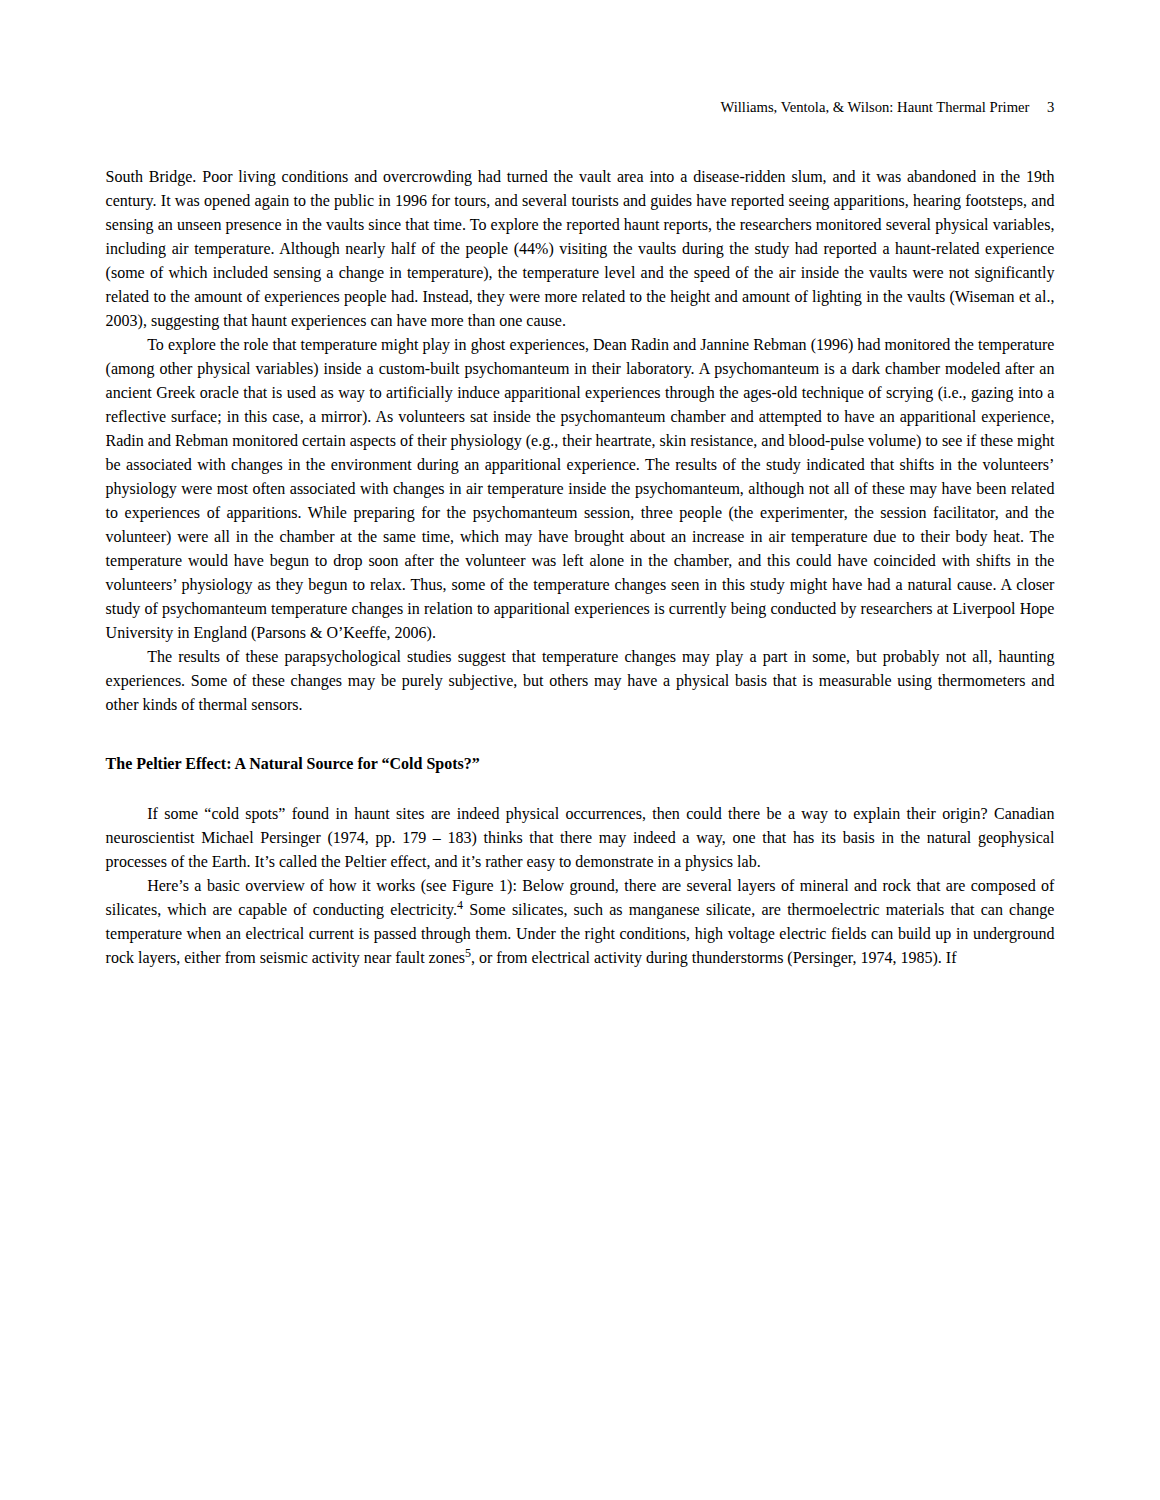Williams, Ventola, & Wilson: Haunt Thermal Primer3
South Bridge. Poor living conditions and overcrowding had turned the vault area into a disease-ridden slum, and it was abandoned in the 19th century. It was opened again to the public in 1996 for tours, and several tourists and guides have reported seeing apparitions, hearing footsteps, and sensing an unseen presence in the vaults since that time. To explore the reported haunt reports, the researchers monitored several physical variables, including air temperature. Although nearly half of the people (44%) visiting the vaults during the study had reported a haunt-related experience (some of which included sensing a change in temperature), the temperature level and the speed of the air inside the vaults were not significantly related to the amount of experiences people had. Instead, they were more related to the height and amount of lighting in the vaults (Wiseman et al., 2003), suggesting that haunt experiences can have more than one cause.
To explore the role that temperature might play in ghost experiences, Dean Radin and Jannine Rebman (1996) had monitored the temperature (among other physical variables) inside a custom-built psychomanteum in their laboratory. A psychomanteum is a dark chamber modeled after an ancient Greek oracle that is used as way to artificially induce apparitional experiences through the ages-old technique of scrying (i.e., gazing into a reflective surface; in this case, a mirror). As volunteers sat inside the psychomanteum chamber and attempted to have an apparitional experience, Radin and Rebman monitored certain aspects of their physiology (e.g., their heartrate, skin resistance, and blood-pulse volume) to see if these might be associated with changes in the environment during an apparitional experience. The results of the study indicated that shifts in the volunteers’ physiology were most often associated with changes in air temperature inside the psychomanteum, although not all of these may have been related to experiences of apparitions. While preparing for the psychomanteum session, three people (the experimenter, the session facilitator, and the volunteer) were all in the chamber at the same time, which may have brought about an increase in air temperature due to their body heat. The temperature would have begun to drop soon after the volunteer was left alone in the chamber, and this could have coincided with shifts in the volunteers’ physiology as they begun to relax. Thus, some of the temperature changes seen in this study might have had a natural cause. A closer study of psychomanteum temperature changes in relation to apparitional experiences is currently being conducted by researchers at Liverpool Hope University in England (Parsons & O’Keeffe, 2006).
The results of these parapsychological studies suggest that temperature changes may play a part in some, but probably not all, haunting experiences. Some of these changes may be purely subjective, but others may have a physical basis that is measurable using thermometers and other kinds of thermal sensors.
The Peltier Effect: A Natural Source for “Cold Spots?”
If some “cold spots” found in haunt sites are indeed physical occurrences, then could there be a way to explain their origin? Canadian neuroscientist Michael Persinger (1974, pp. 179 – 183) thinks that there may indeed a way, one that has its basis in the natural geophysical processes of the Earth. It’s called the Peltier effect, and it’s rather easy to demonstrate in a physics lab.
Here’s a basic overview of how it works (see Figure 1): Below ground, there are several layers of mineral and rock that are composed of silicates, which are capable of conducting electricity.4 Some silicates, such as manganese silicate, are thermoelectric materials that can change temperature when an electrical current is passed through them. Under the right conditions, high voltage electric fields can build up in underground rock layers, either from seismic activity near fault zones5, or from electrical activity during thunderstorms (Persinger, 1974, 1985). If